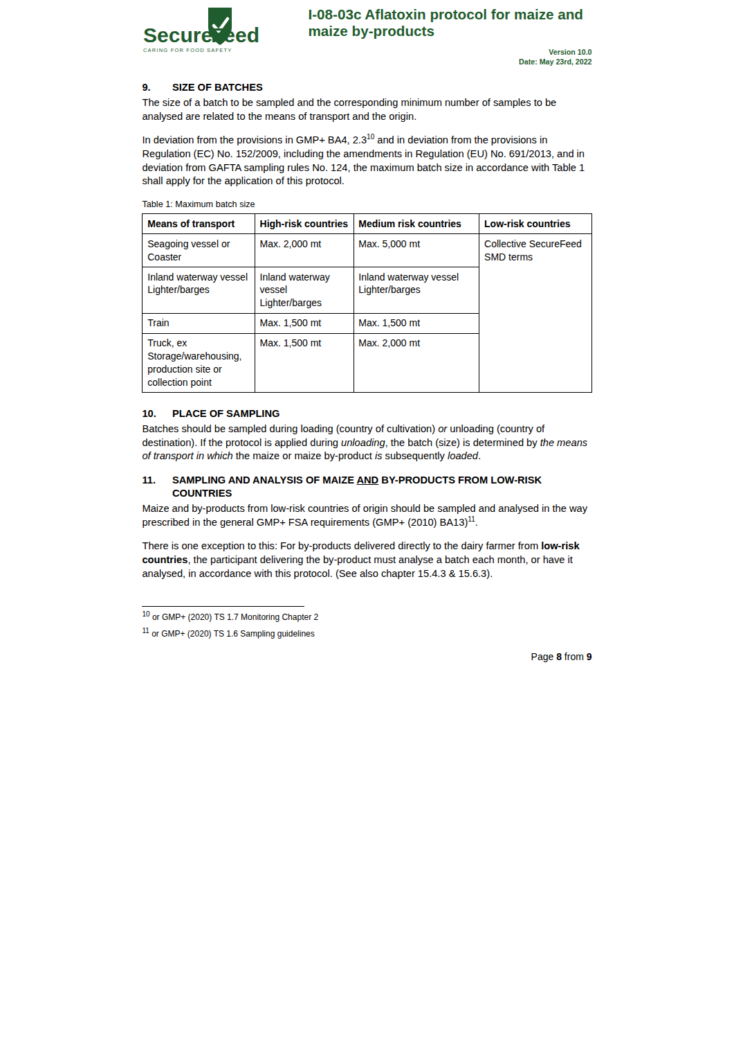Secure Feed CARING FOR FOOD SAFETY
I-08-03c Aflatoxin protocol for maize and maize by-products
Version 10.0
Date: May 23rd, 2022
9. SIZE OF BATCHES
The size of a batch to be sampled and the corresponding minimum number of samples to be analysed are related to the means of transport and the origin.
In deviation from the provisions in GMP+ BA4, 2.310 and in deviation from the provisions in Regulation (EC) No. 152/2009, including the amendments in Regulation (EU) No. 691/2013, and in deviation from GAFTA sampling rules No. 124, the maximum batch size in accordance with Table 1 shall apply for the application of this protocol.
Table 1: Maximum batch size
| Means of transport | High-risk countries | Medium risk countries | Low-risk countries |
| --- | --- | --- | --- |
| Seagoing vessel or Coaster | Max. 2,000 mt | Max. 5,000 mt | Collective SecureFeed SMD terms |
| Inland waterway vessel Lighter/barges | Inland waterway vessel Lighter/barges | Inland waterway vessel Lighter/barges |
| Train | Max. 1,500 mt | Max. 1,500 mt |
| Truck, ex Storage/warehousing, production site or collection point | Max. 1,500 mt | Max. 2,000 mt |
10. PLACE OF SAMPLING
Batches should be sampled during loading (country of cultivation) or unloading (country of destination). If the protocol is applied during unloading, the batch (size) is determined by the means of transport in which the maize or maize by-product is subsequently loaded.
11. SAMPLING AND ANALYSIS OF MAIZE AND BY-PRODUCTS FROM LOW-RISK
COUNTRIES
Maize and by-products from low-risk countries of origin should be sampled and analysed in the way prescribed in the general GMP+ FSA requirements (GMP+ (2010) BA13)11.
There is one exception to this: For by-products delivered directly to the dairy farmer from low-risk countries, the participant delivering the by-product must analyse a batch each month, or have it analysed, in accordance with this protocol. (See also chapter 15.4.3 & 15.6.3).
10 or GMP+ (2020) TS 1.7 Monitoring Chapter 2
11 or GMP+ (2020) TS 1.6 Sampling guidelines
Page 8 from 9